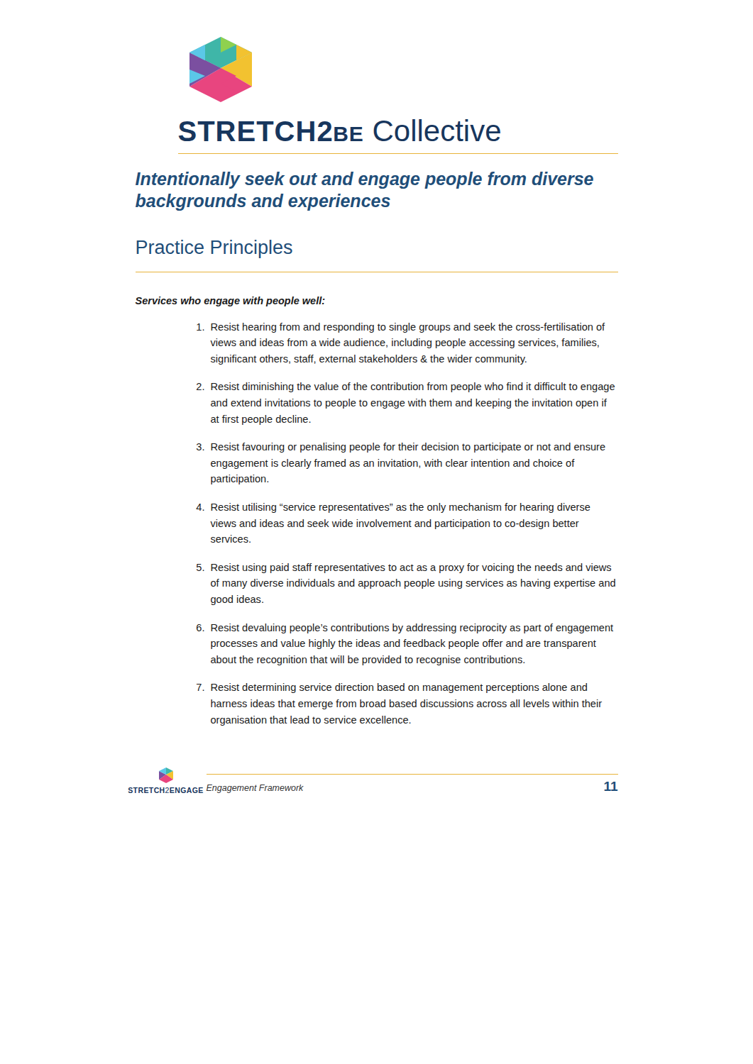STRETCH 2 BE Collective
Intentionally seek out and engage people from diverse backgrounds and experiences
Practice Principles
Services who engage with people well:
Resist hearing from and responding to single groups and seek the cross-fertilisation of views and ideas from a wide audience, including people accessing services, families, significant others, staff, external stakeholders & the wider community.
Resist diminishing the value of the contribution from people who find it difficult to engage and extend invitations to people to engage with them and keeping the invitation open if at first people decline.
Resist favouring or penalising people for their decision to participate or not and ensure engagement is clearly framed as an invitation, with clear intention and choice of participation.
Resist utilising “service representatives” as the only mechanism for hearing diverse views and ideas and seek wide involvement and participation to co-design better services.
Resist using paid staff representatives to act as a proxy for voicing the needs and views of many diverse individuals and approach people using services as having expertise and good ideas.
Resist devaluing people’s contributions by addressing reciprocity as part of engagement processes and value highly the ideas and feedback people offer and are transparent about the recognition that will be provided to recognise contributions.
Resist determining service direction based on management perceptions alone and harness ideas that emerge from broad based discussions across all levels within their organisation that lead to service excellence.
STRETCH2ENGAGE
Engagement Framework 11